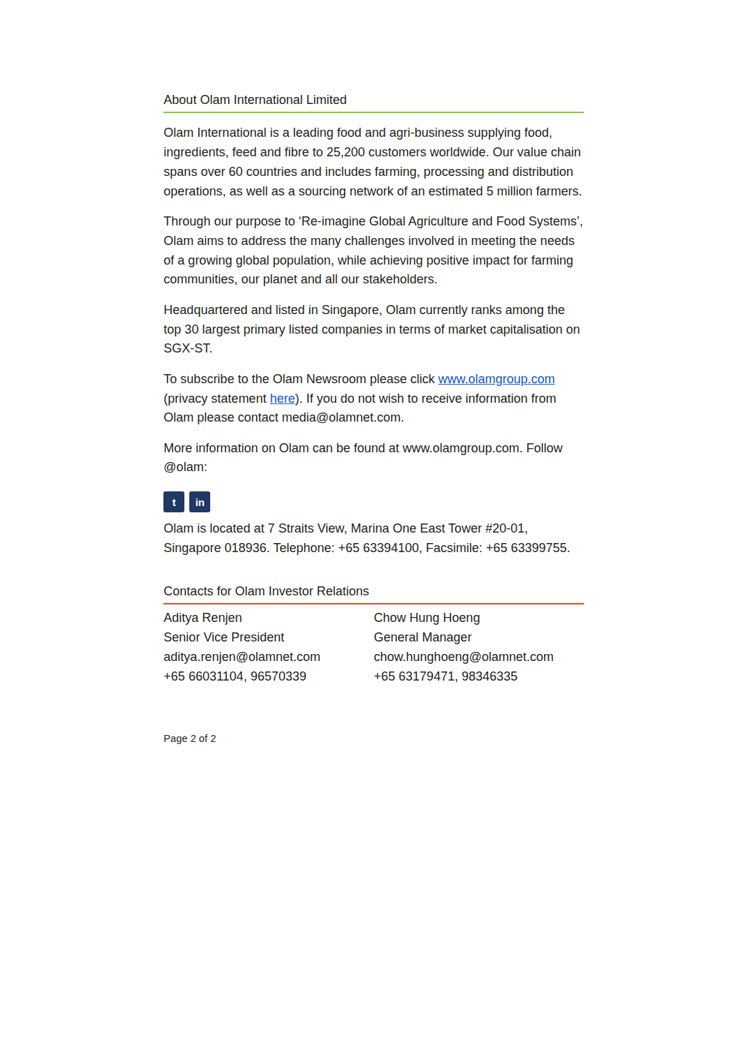About Olam International Limited
Olam International is a leading food and agri-business supplying food, ingredients, feed and fibre to 25,200 customers worldwide. Our value chain spans over 60 countries and includes farming, processing and distribution operations, as well as a sourcing network of an estimated 5 million farmers.
Through our purpose to ‘Re-imagine Global Agriculture and Food Systems’, Olam aims to address the many challenges involved in meeting the needs of a growing global population, while achieving positive impact for farming communities, our planet and all our stakeholders.
Headquartered and listed in Singapore, Olam currently ranks among the top 30 largest primary listed companies in terms of market capitalisation on SGX-ST.
To subscribe to the Olam Newsroom please click www.olamgroup.com (privacy statement here). If you do not wish to receive information from Olam please contact media@olamnet.com.
More information on Olam can be found at www.olamgroup.com. Follow @olam:
tin
Olam is located at 7 Straits View, Marina One East Tower #20-01, Singapore 018936. Telephone: +65 63394100, Facsimile: +65 63399755.
Contacts for Olam Investor Relations
| Aditya Renjen Senior Vice President aditya.renjen@olamnet.com +65 66031104, 96570339 | Chow Hung Hoeng General Manager chow.hunghoeng@olamnet.com +65 63179471, 98346335 |
Page 2 of 2